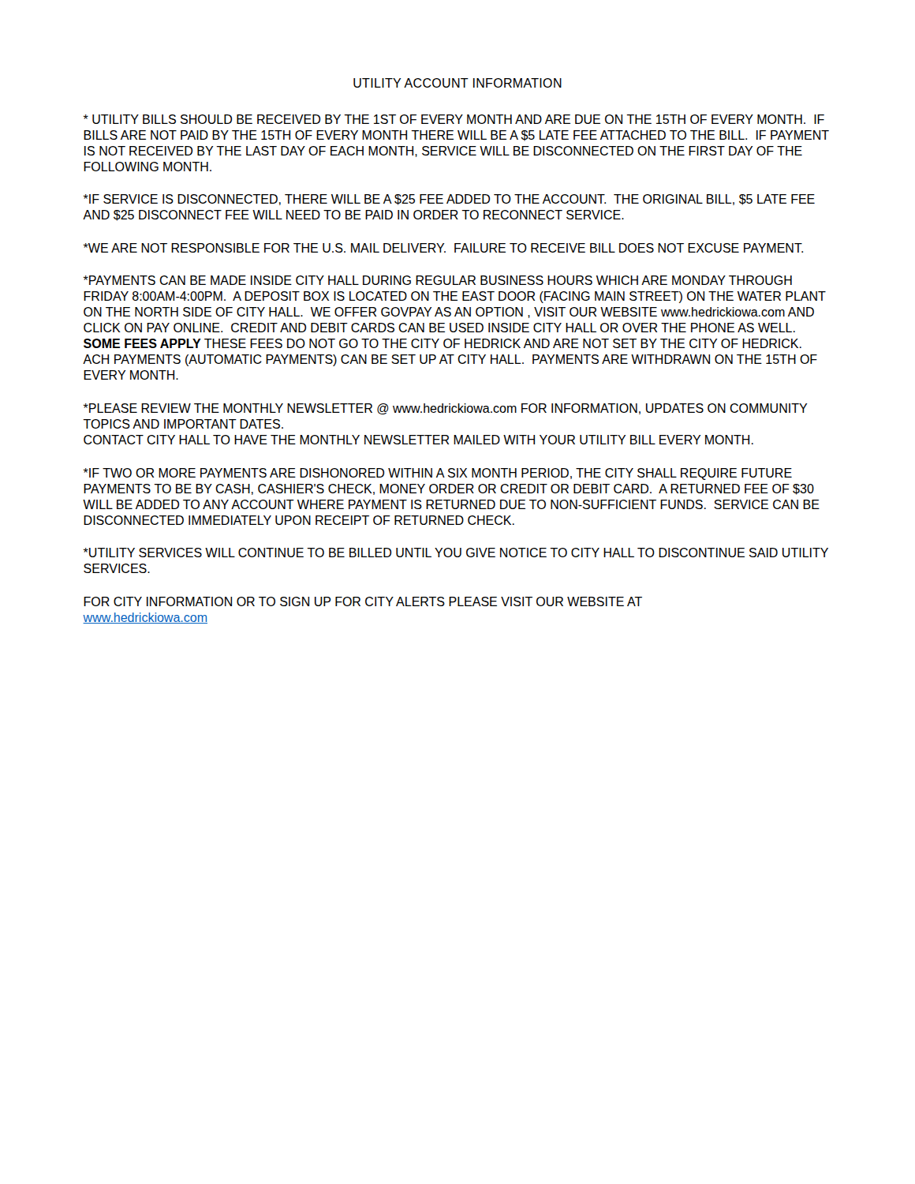UTILITY ACCOUNT INFORMATION
* UTILITY BILLS SHOULD BE RECEIVED BY THE 1ST OF EVERY MONTH AND ARE DUE ON THE 15TH OF EVERY MONTH. IF BILLS ARE NOT PAID BY THE 15TH OF EVERY MONTH THERE WILL BE A $5 LATE FEE ATTACHED TO THE BILL. IF PAYMENT IS NOT RECEIVED BY THE LAST DAY OF EACH MONTH, SERVICE WILL BE DISCONNECTED ON THE FIRST DAY OF THE FOLLOWING MONTH.
*IF SERVICE IS DISCONNECTED, THERE WILL BE A $25 FEE ADDED TO THE ACCOUNT. THE ORIGINAL BILL, $5 LATE FEE AND $25 DISCONNECT FEE WILL NEED TO BE PAID IN ORDER TO RECONNECT SERVICE.
*WE ARE NOT RESPONSIBLE FOR THE U.S. MAIL DELIVERY. FAILURE TO RECEIVE BILL DOES NOT EXCUSE PAYMENT.
*PAYMENTS CAN BE MADE INSIDE CITY HALL DURING REGULAR BUSINESS HOURS WHICH ARE MONDAY THROUGH FRIDAY 8:00AM-4:00PM. A DEPOSIT BOX IS LOCATED ON THE EAST DOOR (FACING MAIN STREET) ON THE WATER PLANT ON THE NORTH SIDE OF CITY HALL. WE OFFER GOVPAY AS AN OPTION , VISIT OUR WEBSITE www.hedrickiowa.com AND CLICK ON PAY ONLINE. CREDIT AND DEBIT CARDS CAN BE USED INSIDE CITY HALL OR OVER THE PHONE AS WELL. SOME FEES APPLY THESE FEES DO NOT GO TO THE CITY OF HEDRICK AND ARE NOT SET BY THE CITY OF HEDRICK.
ACH PAYMENTS (AUTOMATIC PAYMENTS) CAN BE SET UP AT CITY HALL. PAYMENTS ARE WITHDRAWN ON THE 15TH OF EVERY MONTH.
*PLEASE REVIEW THE MONTHLY NEWSLETTER @ www.hedrickiowa.com FOR INFORMATION, UPDATES ON COMMUNITY TOPICS AND IMPORTANT DATES.
CONTACT CITY HALL TO HAVE THE MONTHLY NEWSLETTER MAILED WITH YOUR UTILITY BILL EVERY MONTH.
*IF TWO OR MORE PAYMENTS ARE DISHONORED WITHIN A SIX MONTH PERIOD, THE CITY SHALL REQUIRE FUTURE PAYMENTS TO BE BY CASH, CASHIER'S CHECK, MONEY ORDER OR CREDIT OR DEBIT CARD. A RETURNED FEE OF $30 WILL BE ADDED TO ANY ACCOUNT WHERE PAYMENT IS RETURNED DUE TO NON-SUFFICIENT FUNDS. SERVICE CAN BE DISCONNECTED IMMEDIATELY UPON RECEIPT OF RETURNED CHECK.
*UTILITY SERVICES WILL CONTINUE TO BE BILLED UNTIL YOU GIVE NOTICE TO CITY HALL TO DISCONTINUE SAID UTILITY SERVICES.
FOR CITY INFORMATION OR TO SIGN UP FOR CITY ALERTS PLEASE VISIT OUR WEBSITE AT
www.hedrickiowa.com